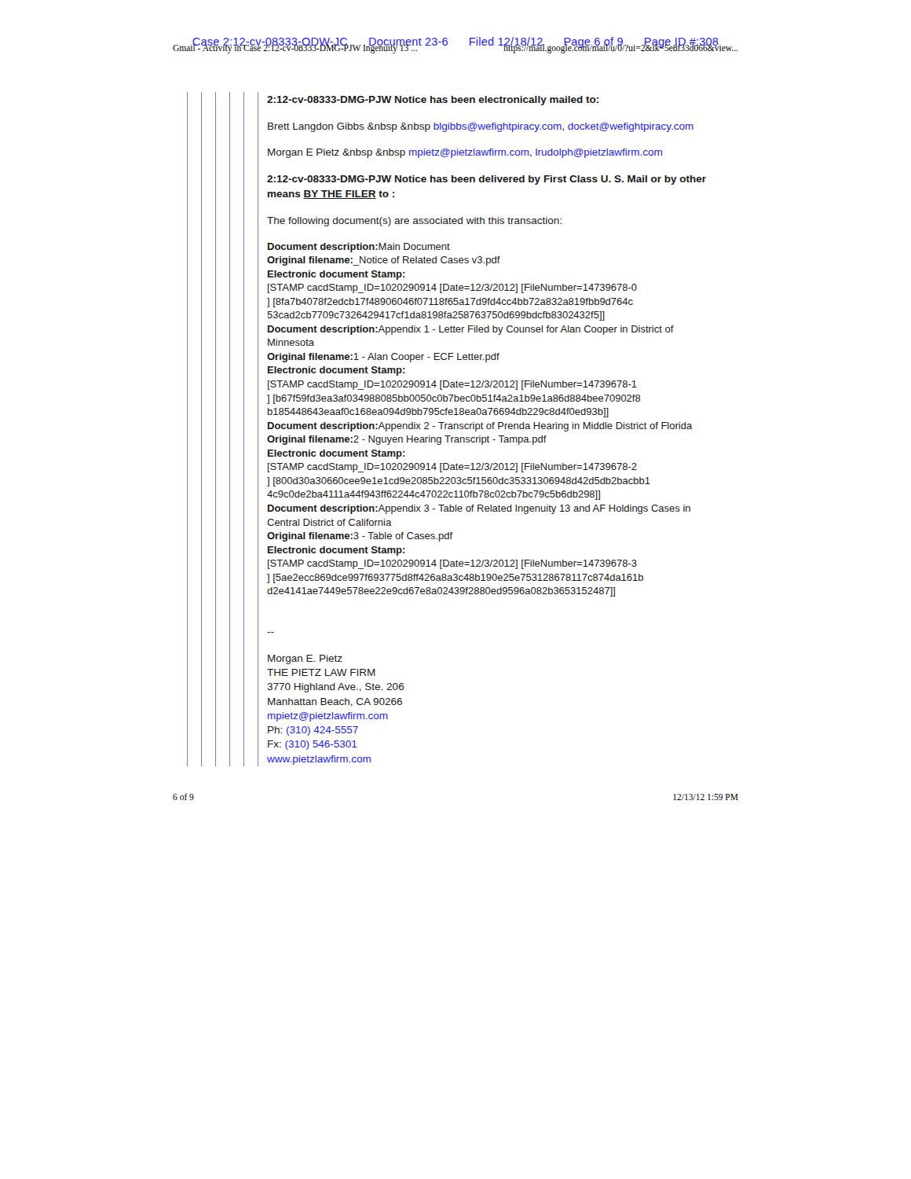Gmail - Activity in Case 2:12-cv-08333-DMG-PJW Ingenuity 13 ...
https://mail.google.com/mail/u/0/?ui=2&ik=5e8f33d066&view...
Case 2:12-cv-08333-ODW-JC Document 23-6 Filed 12/18/12 Page 6 of 9 Page ID #:308
2:12-cv-08333-DMG-PJW Notice has been electronically mailed to:
Brett Langdon Gibbs &nbsp &nbsp blgibbs@wefightpiracy.com, docket@wefightpiracy.com
Morgan E Pietz &nbsp &nbsp mpietz@pietzlawfirm.com, lrudolph@pietzlawfirm.com
2:12-cv-08333-DMG-PJW Notice has been delivered by First Class U. S. Mail or by other means BY THE FILER to :
The following document(s) are associated with this transaction:
Document description: Main Document
Original filename:_Notice of Related Cases v3.pdf
Electronic document Stamp:
[STAMP cacdStamp_ID=1020290914 [Date=12/3/2012] [FileNumber=14739678-0
] [8fa7b4078f2edcb17f48906046f07118f65a17d9fd4cc4bb72a832a819fbb9d764c
53cad2cb7709c7326429417cf1da8198fa258763750d699bdcfb8302432f5]]
Document description: Appendix 1 - Letter Filed by Counsel for Alan Cooper in District of Minnesota
Original filename: 1 - Alan Cooper - ECF Letter.pdf
Electronic document Stamp:
[STAMP cacdStamp_ID=1020290914 [Date=12/3/2012] [FileNumber=14739678-1
] [b67f59fd3ea3af034988085bb0050c0b7bec0b51f4a2a1b9e1a86d884bee70902f8
b185448643eaaf0c168ea094d9bb795cfe18ea0a76694db229c8d4f0ed93b]]
Document description: Appendix 2 - Transcript of Prenda Hearing in Middle District of Florida
Original filename: 2 - Nguyen Hearing Transcript - Tampa.pdf
Electronic document Stamp:
[STAMP cacdStamp_ID=1020290914 [Date=12/3/2012] [FileNumber=14739678-2
] [800d30a30660cee9e1e1cd9e2085b2203c5f1560dc35331306948d42d5db2bacbb1
4c9c0de2ba4111a44f943ff62244c47022c110fb78c02cb7bc79c5b6db298]]
Document description: Appendix 3 - Table of Related Ingenuity 13 and AF Holdings Cases in Central District of California
Original filename: 3 - Table of Cases.pdf
Electronic document Stamp:
[STAMP cacdStamp_ID=1020290914 [Date=12/3/2012] [FileNumber=14739678-3
] [5ae2ecc869dce997f693775d8ff426a8a3c48b190e25e753128678117c874da161b
d2e4141ae7449e578ee22e9cd67e8a02439f2880ed9596a082b3653152487]]
--
Morgan E. Pietz
THE PIETZ LAW FIRM
3770 Highland Ave., Ste. 206
Manhattan Beach, CA 90266
mpietz@pietzlawfirm.com
Ph: (310) 424-5557
Fx: (310) 546-5301
www.pietzlawfirm.com
6 of 9 12/13/12 1:59 PM